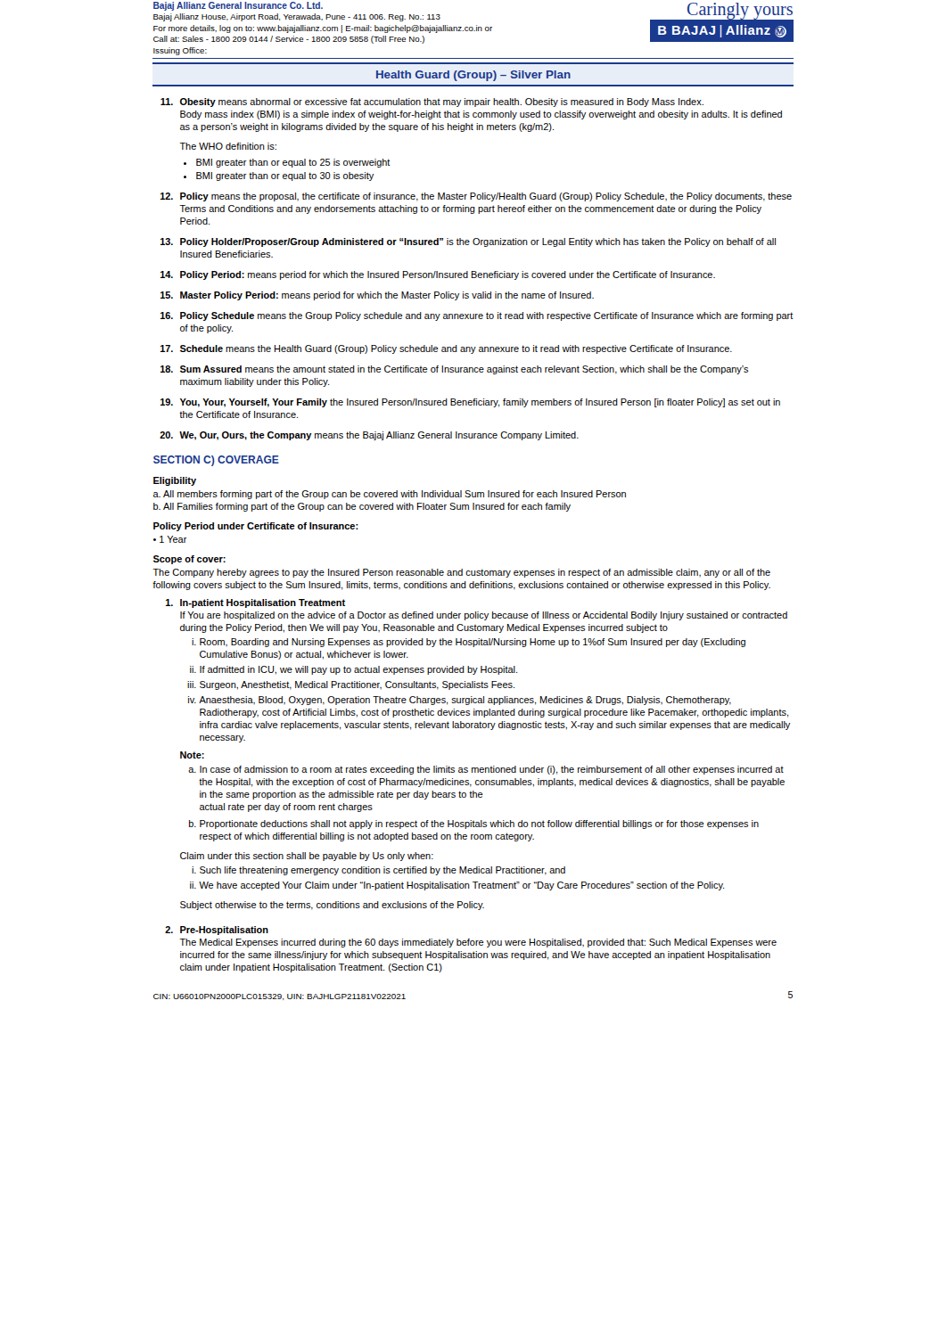Bajaj Allianz General Insurance Co. Ltd.
Bajaj Allianz House, Airport Road, Yerawada, Pune - 411 006. Reg. No.: 113
For more details, log on to: www.bajajallianz.com | E-mail: bagichelp@bajajallianz.co.in or
Call at: Sales - 1800 209 0144 / Service - 1800 209 5858 (Toll Free No.)
Issuing Office:
Caringly yours
B BAJAJ|AllianzⓂ
Health Guard (Group) – Silver Plan
Obesity means abnormal or excessive fat accumulation that may impair health. Obesity is measured in Body Mass Index.
Body mass index (BMI) is a simple index of weight-for-height that is commonly used to classify overweight and obesity in adults. It is defined as a person’s weight in kilograms divided by the square of his height in meters (kg/m2).
The WHO definition is:
BMI greater than or equal to 25 is overweight
BMI greater than or equal to 30 is obesity
Policy means the proposal, the certificate of insurance, the Master Policy/Health Guard (Group) Policy Schedule, the Policy documents, these Terms and Conditions and any endorsements attaching to or forming part hereof either on the commencement date or during the Policy Period.
Policy Holder/Proposer/Group Administered or “Insured” is the Organization or Legal Entity which has taken the Policy on behalf of all Insured Beneficiaries.
Policy Period: means period for which the Insured Person/Insured Beneficiary is covered under the Certificate of Insurance.
Master Policy Period: means period for which the Master Policy is valid in the name of Insured.
Policy Schedule means the Group Policy schedule and any annexure to it read with respective Certificate of Insurance which are forming part of the policy.
Schedule means the Health Guard (Group) Policy schedule and any annexure to it read with respective Certificate of Insurance.
Sum Assured means the amount stated in the Certificate of Insurance against each relevant Section, which shall be the Company’s maximum liability under this Policy.
You, Your, Yourself, Your Family the Insured Person/Insured Beneficiary, family members of Insured Person [in floater Policy] as set out in the Certificate of Insurance.
We, Our, Ours, the Company means the Bajaj Allianz General Insurance Company Limited.
SECTION C) COVERAGE
Eligibility
a. All members forming part of the Group can be covered with Individual Sum Insured for each Insured Person
b. All Families forming part of the Group can be covered with Floater Sum Insured for each family
Policy Period under Certificate of Insurance:
• 1 Year
Scope of cover:
The Company hereby agrees to pay the Insured Person reasonable and customary expenses in respect of an admissible claim, any or all of the following covers subject to the Sum Insured, limits, terms, conditions and definitions, exclusions contained or otherwise expressed in this Policy.
In-patient Hospitalisation Treatment
If You are hospitalized on the advice of a Doctor as defined under policy because of Illness or Accidental Bodily Injury sustained or contracted during the Policy Period, then We will pay You, Reasonable and Customary Medical Expenses incurred subject to
Room, Boarding and Nursing Expenses as provided by the Hospital/Nursing Home up to 1%of Sum Insured per day (Excluding Cumulative Bonus) or actual, whichever is lower.
If admitted in ICU, we will pay up to actual expenses provided by Hospital.
Surgeon, Anesthetist, Medical Practitioner, Consultants, Specialists Fees.
Anaesthesia, Blood, Oxygen, Operation Theatre Charges, surgical appliances, Medicines & Drugs, Dialysis, Chemotherapy, Radiotherapy, cost of Artificial Limbs, cost of prosthetic devices implanted during surgical procedure like Pacemaker, orthopedic implants, infra cardiac valve replacements, vascular stents, relevant laboratory diagnostic tests, X-ray and such similar expenses that are medically necessary.
Note:
In case of admission to a room at rates exceeding the limits as mentioned under (i), the reimbursement of all other expenses incurred at the Hospital, with the exception of cost of Pharmacy/medicines, consumables, implants, medical devices & diagnostics, shall be payable in the same proportion as the admissible rate per day bears to the
actual rate per day of room rent charges
Proportionate deductions shall not apply in respect of the Hospitals which do not follow differential billings or for those expenses in respect of which differential billing is not adopted based on the room category.
Claim under this section shall be payable by Us only when:
Such life threatening emergency condition is certified by the Medical Practitioner, and
We have accepted Your Claim under “In-patient Hospitalisation Treatment” or “Day Care Procedures” section of the Policy.
Subject otherwise to the terms, conditions and exclusions of the Policy.
Pre-Hospitalisation
The Medical Expenses incurred during the 60 days immediately before you were Hospitalised, provided that: Such Medical Expenses were incurred for the same illness/injury for which subsequent Hospitalisation was required, and We have accepted an inpatient Hospitalisation claim under Inpatient Hospitalisation Treatment. (Section C1)
5
CIN: U66010PN2000PLC015329, UIN: BAJHLGP21181V022021